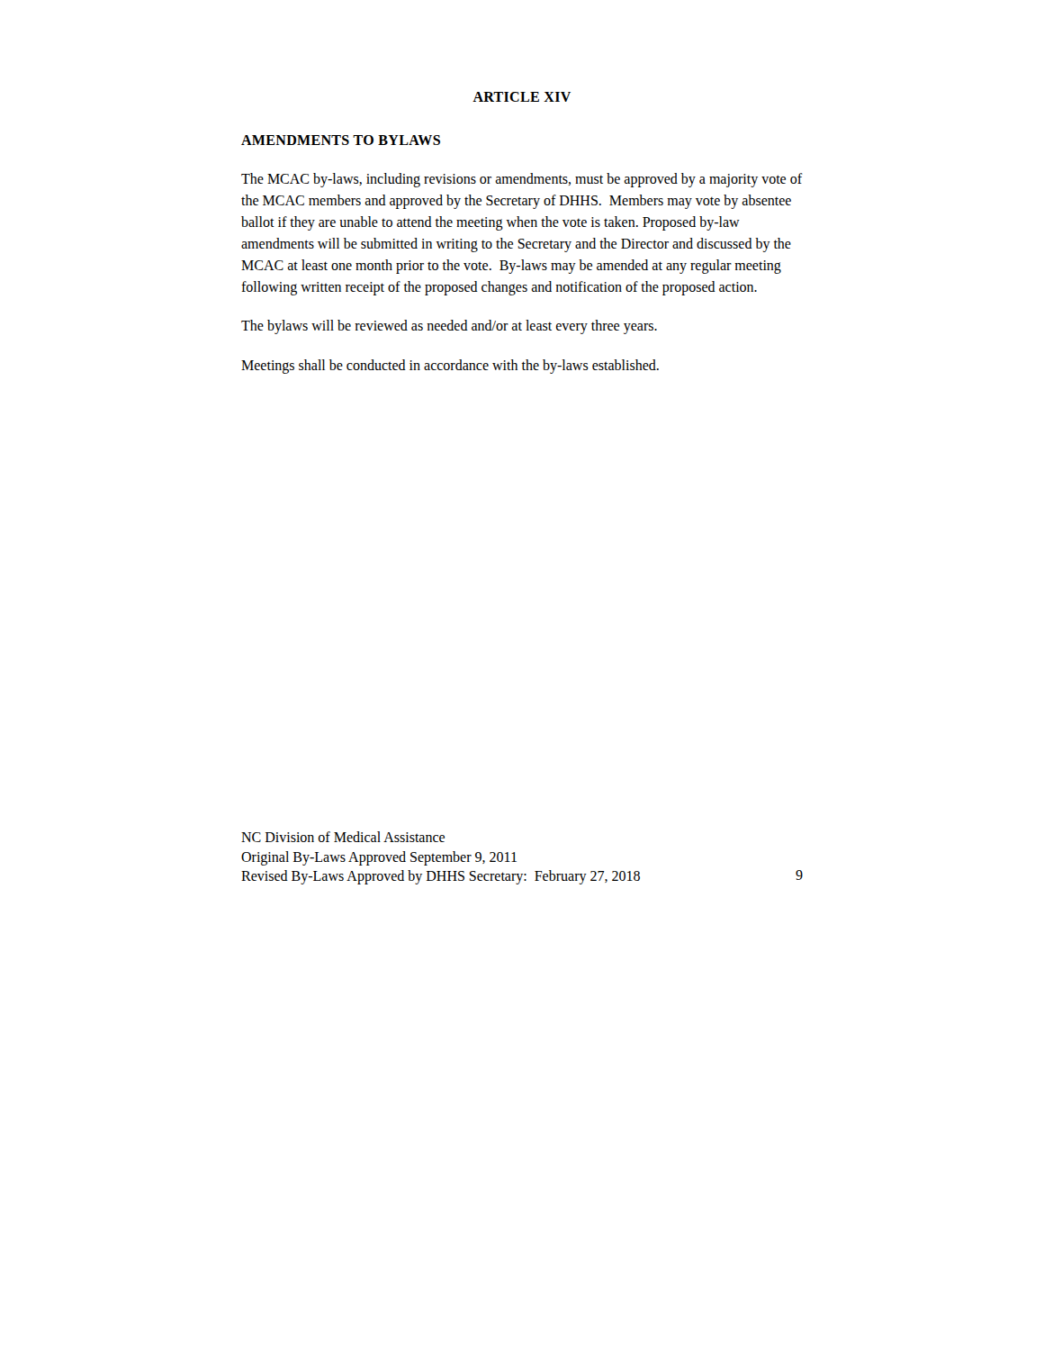ARTICLE XIV
AMENDMENTS TO BYLAWS
The MCAC by-laws, including revisions or amendments, must be approved by a majority vote of the MCAC members and approved by the Secretary of DHHS. Members may vote by absentee ballot if they are unable to attend the meeting when the vote is taken. Proposed by-law amendments will be submitted in writing to the Secretary and the Director and discussed by the MCAC at least one month prior to the vote. By-laws may be amended at any regular meeting following written receipt of the proposed changes and notification of the proposed action.
The bylaws will be reviewed as needed and/or at least every three years.
Meetings shall be conducted in accordance with the by-laws established.
NC Division of Medical Assistance
Original By-Laws Approved September 9, 2011
Revised By-Laws Approved by DHHS Secretary: February 27, 2018
9